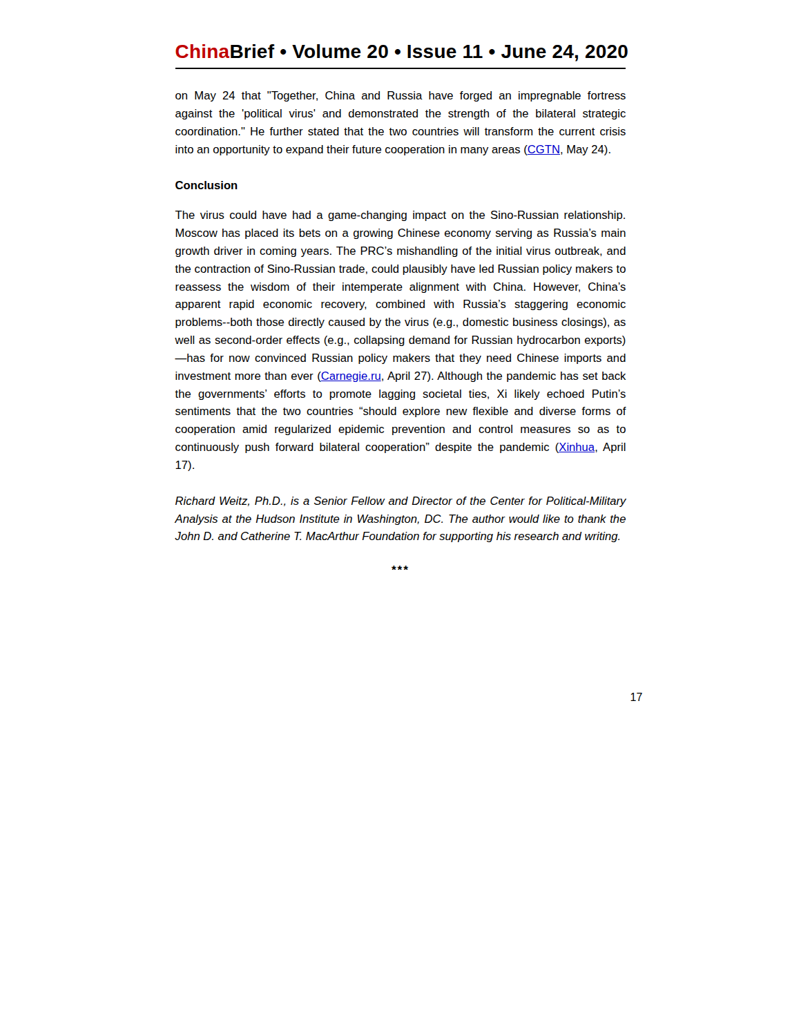China Brief • Volume 20 • Issue 11 • June 24, 2020
on May 24 that "Together, China and Russia have forged an impregnable fortress against the 'political virus' and demonstrated the strength of the bilateral strategic coordination." He further stated that the two countries will transform the current crisis into an opportunity to expand their future cooperation in many areas (CGTN, May 24).
Conclusion
The virus could have had a game-changing impact on the Sino-Russian relationship. Moscow has placed its bets on a growing Chinese economy serving as Russia’s main growth driver in coming years. The PRC’s mishandling of the initial virus outbreak, and the contraction of Sino-Russian trade, could plausibly have led Russian policy makers to reassess the wisdom of their intemperate alignment with China. However, China’s apparent rapid economic recovery, combined with Russia’s staggering economic problems--both those directly caused by the virus (e.g., domestic business closings), as well as second-order effects (e.g., collapsing demand for Russian hydrocarbon exports)—has for now convinced Russian policy makers that they need Chinese imports and investment more than ever (Carnegie.ru, April 27). Although the pandemic has set back the governments’ efforts to promote lagging societal ties, Xi likely echoed Putin’s sentiments that the two countries “should explore new flexible and diverse forms of cooperation amid regularized epidemic prevention and control measures so as to continuously push forward bilateral cooperation” despite the pandemic (Xinhua, April 17).
Richard Weitz, Ph.D., is a Senior Fellow and Director of the Center for Political-Military Analysis at the Hudson Institute in Washington, DC. The author would like to thank the John D. and Catherine T. MacArthur Foundation for supporting his research and writing.
***
17